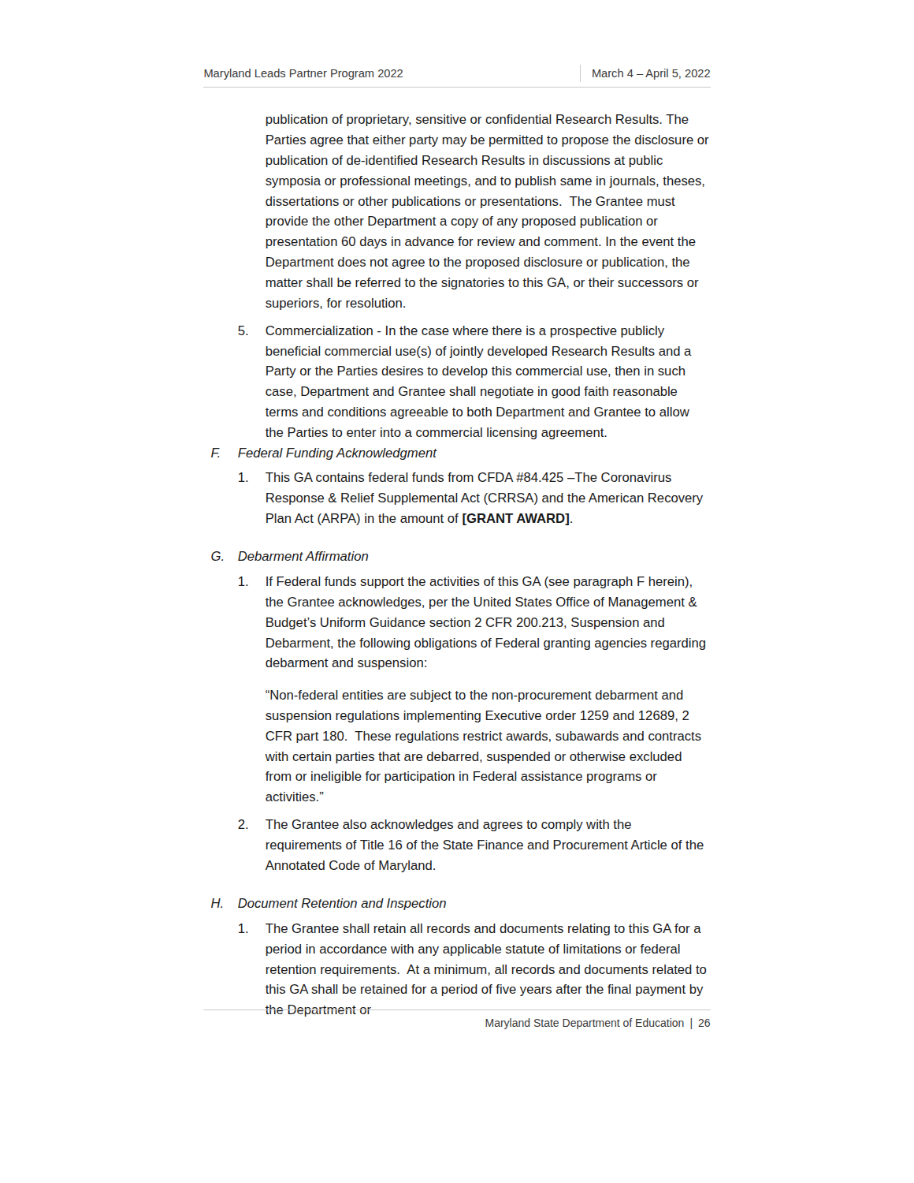Maryland Leads Partner Program 2022
March 4 – April 5, 2022
publication of proprietary, sensitive or confidential Research Results. The Parties agree that either party may be permitted to propose the disclosure or publication of de-identified Research Results in discussions at public symposia or professional meetings, and to publish same in journals, theses, dissertations or other publications or presentations. The Grantee must provide the other Department a copy of any proposed publication or presentation 60 days in advance for review and comment. In the event the Department does not agree to the proposed disclosure or publication, the matter shall be referred to the signatories to this GA, or their successors or superiors, for resolution.
5.
Commercialization - In the case where there is a prospective publicly beneficial commercial use(s) of jointly developed Research Results and a Party or the Parties desires to develop this commercial use, then in such case, Department and Grantee shall negotiate in good faith reasonable terms and conditions agreeable to both Department and Grantee to allow the Parties to enter into a commercial licensing agreement.
F.
Federal Funding Acknowledgment
1.
This GA contains federal funds from CFDA #84.425 –The Coronavirus Response & Relief Supplemental Act (CRRSA) and the American Recovery Plan Act (ARPA) in the amount of [GRANT AWARD].
G.
Debarment Affirmation
1.
If Federal funds support the activities of this GA (see paragraph F herein), the Grantee acknowledges, per the United States Office of Management & Budget’s Uniform Guidance section 2 CFR 200.213, Suspension and Debarment, the following obligations of Federal granting agencies regarding debarment and suspension:
“Non-federal entities are subject to the non-procurement debarment and suspension regulations implementing Executive order 1259 and 12689, 2 CFR part 180. These regulations restrict awards, subawards and contracts with certain parties that are debarred, suspended or otherwise excluded from or ineligible for participation in Federal assistance programs or activities.”
2.
The Grantee also acknowledges and agrees to comply with the requirements of Title 16 of the State Finance and Procurement Article of the Annotated Code of Maryland.
H.
Document Retention and Inspection
1.
The Grantee shall retain all records and documents relating to this GA for a period in accordance with any applicable statute of limitations or federal retention requirements. At a minimum, all records and documents related to this GA shall be retained for a period of five years after the final payment by the Department or
Maryland State Department of Education|26